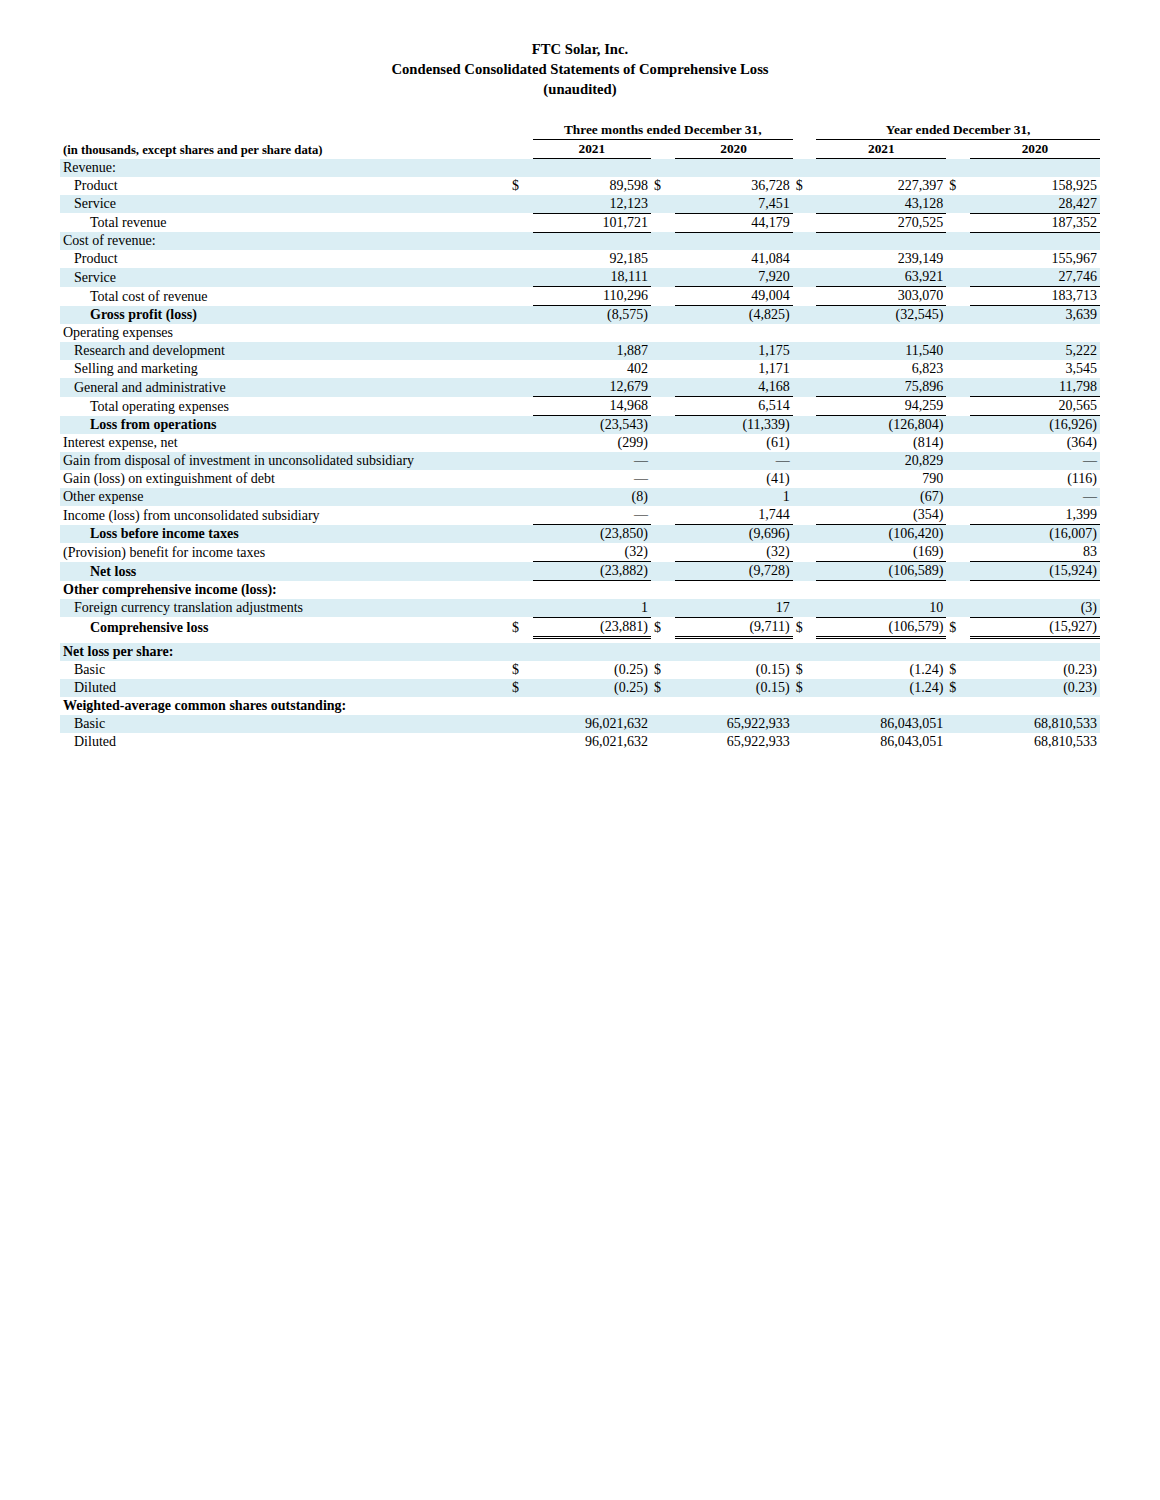FTC Solar, Inc.
Condensed Consolidated Statements of Comprehensive Loss
(unaudited)
| | | Three months ended December 31, | | Year ended December 31, |
| (in thousands, except shares and per share data) | | 2021 | | 2020 | | 2021 | | 2020 |
| Revenue: | | | | | | | | |
| Product | $ | 89,598 | $ | 36,728 | $ | 227,397 | $ | 158,925 |
| Service | | 12,123 | | 7,451 | | 43,128 | | 28,427 |
| Total revenue | | 101,721 | | 44,179 | | 270,525 | | 187,352 |
| Cost of revenue: | | | | | | | | |
| Product | | 92,185 | | 41,084 | | 239,149 | | 155,967 |
| Service | | 18,111 | | 7,920 | | 63,921 | | 27,746 |
| Total cost of revenue | | 110,296 | | 49,004 | | 303,070 | | 183,713 |
| Gross profit (loss) | | (8,575) | | (4,825) | | (32,545) | | 3,639 |
| Operating expenses | | | | | | | | |
| Research and development | | 1,887 | | 1,175 | | 11,540 | | 5,222 |
| Selling and marketing | | 402 | | 1,171 | | 6,823 | | 3,545 |
| General and administrative | | 12,679 | | 4,168 | | 75,896 | | 11,798 |
| Total operating expenses | | 14,968 | | 6,514 | | 94,259 | | 20,565 |
| Loss from operations | | (23,543) | | (11,339) | | (126,804) | | (16,926) |
| Interest expense, net | | (299) | | (61) | | (814) | | (364) |
| Gain from disposal of investment in unconsolidated subsidiary | | — | | — | | 20,829 | | — |
| Gain (loss) on extinguishment of debt | | — | | (41) | | 790 | | (116) |
| Other expense | | (8) | | 1 | | (67) | | — |
| Income (loss) from unconsolidated subsidiary | | — | | 1,744 | | (354) | | 1,399 |
| Loss before income taxes | | (23,850) | | (9,696) | | (106,420) | | (16,007) |
| (Provision) benefit for income taxes | | (32) | | (32) | | (169) | | 83 |
| Net loss | | (23,882) | | (9,728) | | (106,589) | | (15,924) |
| Other comprehensive income (loss): | | | | | | | | |
| Foreign currency translation adjustments | | 1 | | 17 | | 10 | | (3) |
| Comprehensive loss | $ | (23,881) | $ | (9,711) | $ | (106,579) | $ | (15,927) |
| Net loss per share: | | | | | | | | |
| Basic | $ | (0.25) | $ | (0.15) | $ | (1.24) | $ | (0.23) |
| Diluted | $ | (0.25) | $ | (0.15) | $ | (1.24) | $ | (0.23) |
| Weighted-average common shares outstanding: | | | | | | | | |
| Basic | | 96,021,632 | | 65,922,933 | | 86,043,051 | | 68,810,533 |
| Diluted | | 96,021,632 | | 65,922,933 | | 86,043,051 | | 68,810,533 |